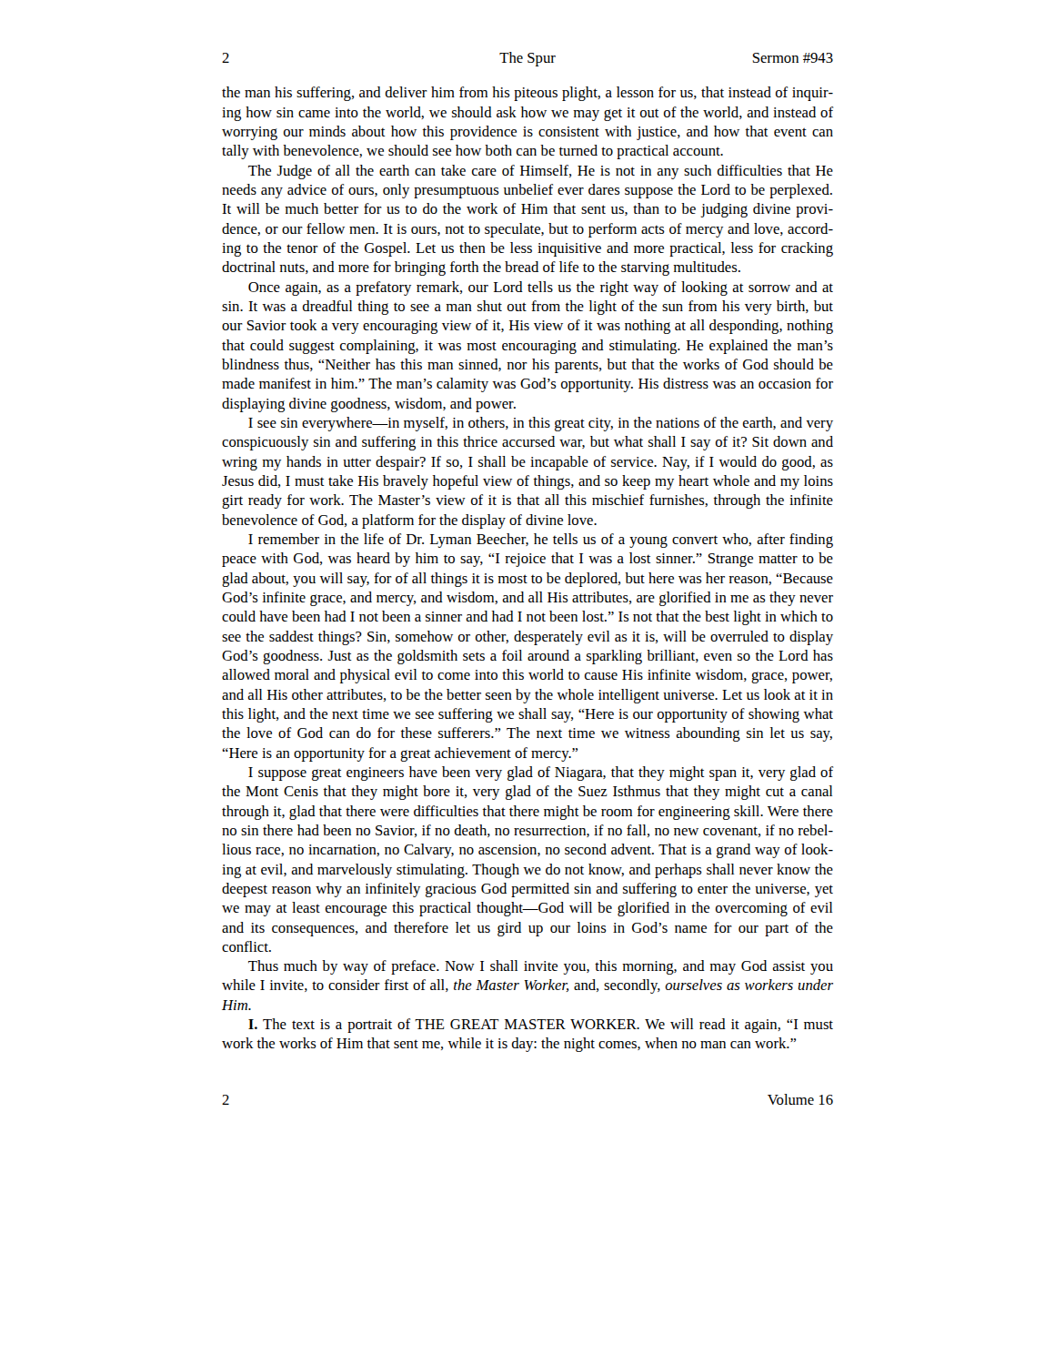2
The Spur
Sermon #943
the man his suffering, and deliver him from his piteous plight, a lesson for us, that instead of inquiring how sin came into the world, we should ask how we may get it out of the world, and instead of worrying our minds about how this providence is consistent with justice, and how that event can tally with benevolence, we should see how both can be turned to practical account.
The Judge of all the earth can take care of Himself, He is not in any such difficulties that He needs any advice of ours, only presumptuous unbelief ever dares suppose the Lord to be perplexed. It will be much better for us to do the work of Him that sent us, than to be judging divine providence, or our fellow men. It is ours, not to speculate, but to perform acts of mercy and love, according to the tenor of the Gospel. Let us then be less inquisitive and more practical, less for cracking doctrinal nuts, and more for bringing forth the bread of life to the starving multitudes.
Once again, as a prefatory remark, our Lord tells us the right way of looking at sorrow and at sin. It was a dreadful thing to see a man shut out from the light of the sun from his very birth, but our Savior took a very encouraging view of it, His view of it was nothing at all desponding, nothing that could suggest complaining, it was most encouraging and stimulating. He explained the man’s blindness thus, “Neither has this man sinned, nor his parents, but that the works of God should be made manifest in him.” The man’s calamity was God’s opportunity. His distress was an occasion for displaying divine goodness, wisdom, and power.
I see sin everywhere—in myself, in others, in this great city, in the nations of the earth, and very conspicuously sin and suffering in this thrice accursed war, but what shall I say of it? Sit down and wring my hands in utter despair? If so, I shall be incapable of service. Nay, if I would do good, as Jesus did, I must take His bravely hopeful view of things, and so keep my heart whole and my loins girt ready for work. The Master’s view of it is that all this mischief furnishes, through the infinite benevolence of God, a platform for the display of divine love.
I remember in the life of Dr. Lyman Beecher, he tells us of a young convert who, after finding peace with God, was heard by him to say, “I rejoice that I was a lost sinner.” Strange matter to be glad about, you will say, for of all things it is most to be deplored, but here was her reason, “Because God’s infinite grace, and mercy, and wisdom, and all His attributes, are glorified in me as they never could have been had I not been a sinner and had I not been lost.” Is not that the best light in which to see the saddest things? Sin, somehow or other, desperately evil as it is, will be overruled to display God’s goodness. Just as the goldsmith sets a foil around a sparkling brilliant, even so the Lord has allowed moral and physical evil to come into this world to cause His infinite wisdom, grace, power, and all His other attributes, to be the better seen by the whole intelligent universe. Let us look at it in this light, and the next time we see suffering we shall say, “Here is our opportunity of showing what the love of God can do for these sufferers.” The next time we witness abounding sin let us say, “Here is an opportunity for a great achievement of mercy.”
I suppose great engineers have been very glad of Niagara, that they might span it, very glad of the Mont Cenis that they might bore it, very glad of the Suez Isthmus that they might cut a canal through it, glad that there were difficulties that there might be room for engineering skill. Were there no sin there had been no Savior, if no death, no resurrection, if no fall, no new covenant, if no rebellious race, no incarnation, no Calvary, no ascension, no second advent. That is a grand way of looking at evil, and marvelously stimulating. Though we do not know, and perhaps shall never know the deepest reason why an infinitely gracious God permitted sin and suffering to enter the universe, yet we may at least encourage this practical thought—God will be glorified in the overcoming of evil and its consequences, and therefore let us gird up our loins in God’s name for our part of the conflict.
Thus much by way of preface. Now I shall invite you, this morning, and may God assist you while I invite, to consider first of all, the Master Worker, and, secondly, ourselves as workers under Him.
I. The text is a portrait of THE GREAT MASTER WORKER. We will read it again, “I must work the works of Him that sent me, while it is day: the night comes, when no man can work.”
2
Volume 16